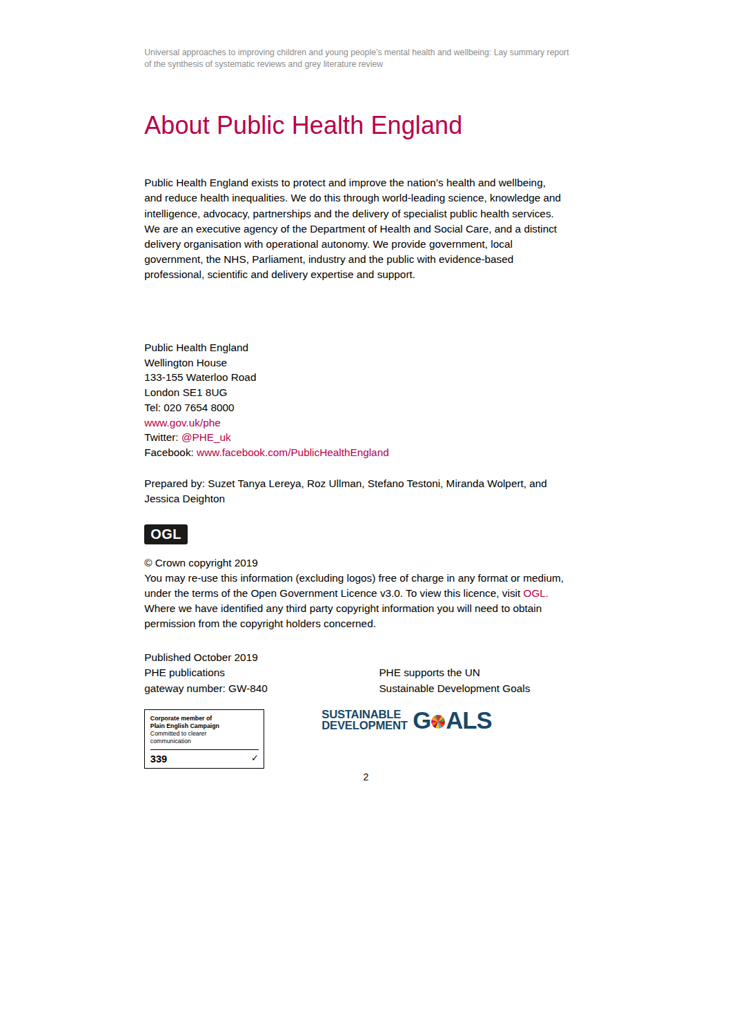Universal approaches to improving children and young people’s mental health and wellbeing: Lay summary report of the synthesis of systematic reviews and grey literature review
About Public Health England
Public Health England exists to protect and improve the nation’s health and wellbeing, and reduce health inequalities. We do this through world-leading science, knowledge and intelligence, advocacy, partnerships and the delivery of specialist public health services. We are an executive agency of the Department of Health and Social Care, and a distinct delivery organisation with operational autonomy. We provide government, local government, the NHS, Parliament, industry and the public with evidence-based professional, scientific and delivery expertise and support.
Public Health England
Wellington House
133-155 Waterloo Road
London SE1 8UG
Tel: 020 7654 8000
www.gov.uk/phe
Twitter: @PHE_uk
Facebook: www.facebook.com/PublicHealthEngland
Prepared by: Suzet Tanya Lereya, Roz Ullman, Stefano Testoni, Miranda Wolpert, and Jessica Deighton
OGL
© Crown copyright 2019
You may re-use this information (excluding logos) free of charge in any format or medium, under the terms of the Open Government Licence v3.0. To view this licence, visit OGL. Where we have identified any third party copyright information you will need to obtain permission from the copyright holders concerned.
Published October 2019
PHE publications
gateway number: GW-840
PHE supports the UN
Sustainable Development Goals
Corporate member of
Plain English Campaign
Committed to clearer
communication
339✓
SUSTAINABLE
DEVELOPMENT
G ALS
2